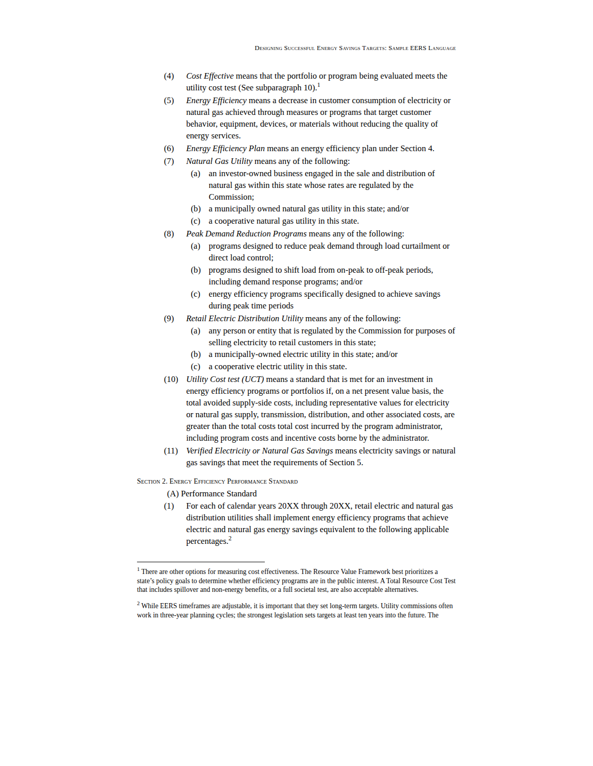Designing Successful Energy Savings Targets: Sample EERS Language
(4) Cost Effective means that the portfolio or program being evaluated meets the utility cost test (See subparagraph 10).1
(5) Energy Efficiency means a decrease in customer consumption of electricity or natural gas achieved through measures or programs that target customer behavior, equipment, devices, or materials without reducing the quality of energy services.
(6) Energy Efficiency Plan means an energy efficiency plan under Section 4.
(7) Natural Gas Utility means any of the following:
(a) an investor-owned business engaged in the sale and distribution of natural gas within this state whose rates are regulated by the Commission;
(b) a municipally owned natural gas utility in this state; and/or
(c) a cooperative natural gas utility in this state.
(8) Peak Demand Reduction Programs means any of the following:
(a) programs designed to reduce peak demand through load curtailment or direct load control;
(b) programs designed to shift load from on-peak to off-peak periods, including demand response programs; and/or
(c) energy efficiency programs specifically designed to achieve savings during peak time periods
(9) Retail Electric Distribution Utility means any of the following:
(a) any person or entity that is regulated by the Commission for purposes of selling electricity to retail customers in this state;
(b) a municipally-owned electric utility in this state; and/or
(c) a cooperative electric utility in this state.
(10) Utility Cost test (UCT) means a standard that is met for an investment in energy efficiency programs or portfolios if, on a net present value basis, the total avoided supply-side costs, including representative values for electricity or natural gas supply, transmission, distribution, and other associated costs, are greater than the total costs total cost incurred by the program administrator, including program costs and incentive costs borne by the administrator.
(11) Verified Electricity or Natural Gas Savings means electricity savings or natural gas savings that meet the requirements of Section 5.
Section 2. Energy Efficiency Performance Standard
(A) Performance Standard
(1) For each of calendar years 20XX through 20XX, retail electric and natural gas distribution utilities shall implement energy efficiency programs that achieve electric and natural gas energy savings equivalent to the following applicable percentages.2
1 There are other options for measuring cost effectiveness. The Resource Value Framework best prioritizes a state’s policy goals to determine whether efficiency programs are in the public interest. A Total Resource Cost Test that includes spillover and non-energy benefits, or a full societal test, are also acceptable alternatives.
2 While EERS timeframes are adjustable, it is important that they set long-term targets. Utility commissions often work in three-year planning cycles; the strongest legislation sets targets at least ten years into the future. The